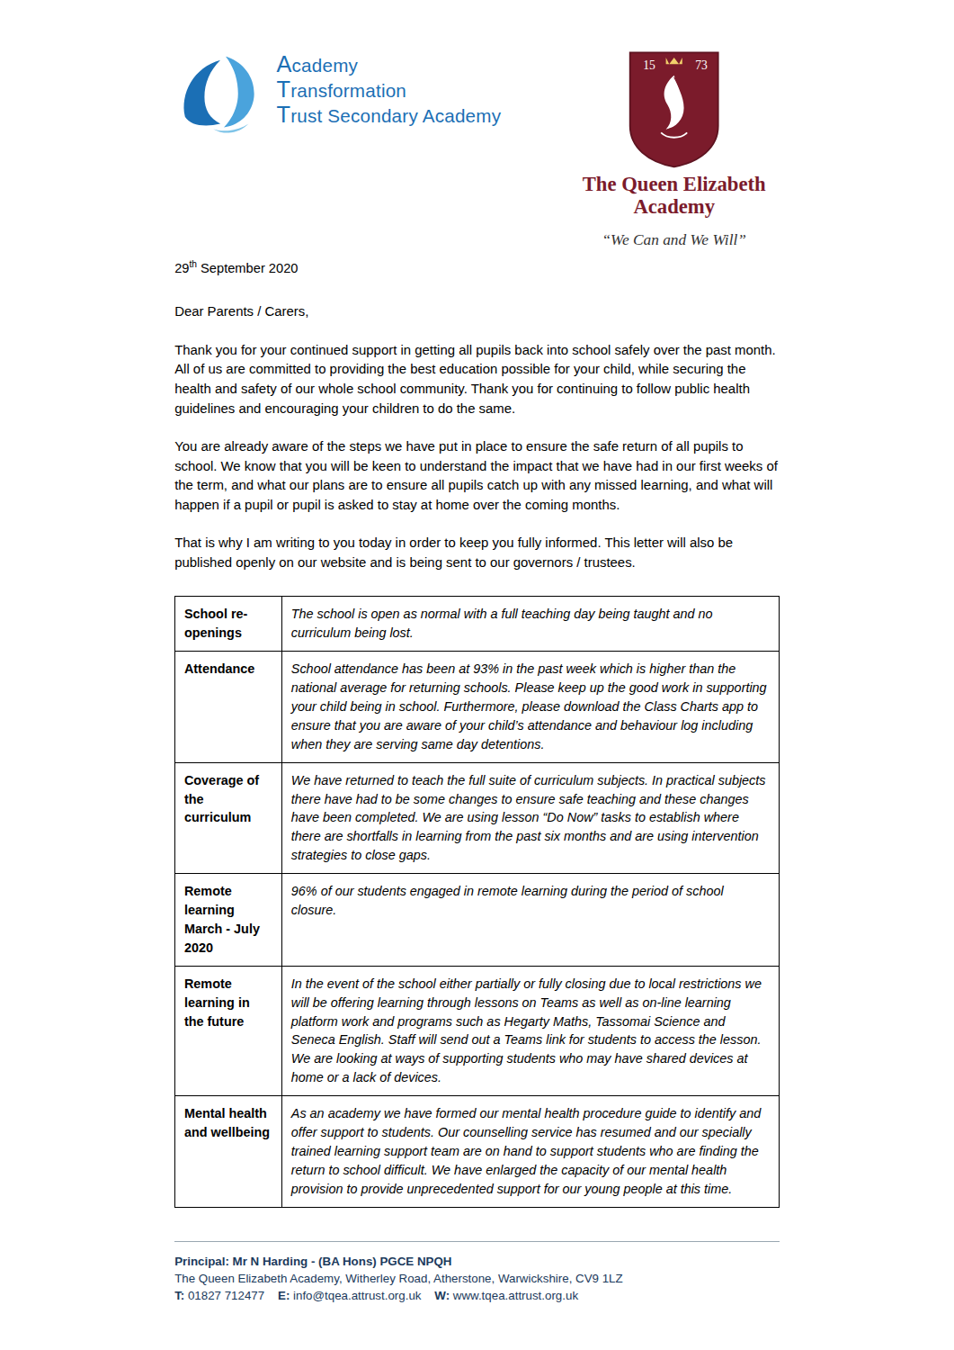Academy
Transformation
Trust Secondary Academy
15 73
The Queen Elizabeth
Academy
“We Can and We Will”
29th September 2020
Dear Parents / Carers,
Thank you for your continued support in getting all pupils back into school safely over the past month. All of us are committed to providing the best education possible for your child, while securing the health and safety of our whole school community. Thank you for continuing to follow public health guidelines and encouraging your children to do the same.
You are already aware of the steps we have put in place to ensure the safe return of all pupils to school. We know that you will be keen to understand the impact that we have had in our first weeks of the term, and what our plans are to ensure all pupils catch up with any missed learning, and what will happen if a pupil or pupil is asked to stay at home over the coming months.
That is why I am writing to you today in order to keep you fully informed. This letter will also be published openly on our website and is being sent to our governors / trustees.
| School re-openings | The school is open as normal with a full teaching day being taught and no curriculum being lost. |
| Attendance | School attendance has been at 93% in the past week which is higher than the national average for returning schools. Please keep up the good work in supporting your child being in school. Furthermore, please download the Class Charts app to ensure that you are aware of your child’s attendance and behaviour log including when they are serving same day detentions. |
| Coverage of the curriculum | We have returned to teach the full suite of curriculum subjects. In practical subjects there have had to be some changes to ensure safe teaching and these changes have been completed. We are using lesson “Do Now” tasks to establish where there are shortfalls in learning from the past six months and are using intervention strategies to close gaps. |
| Remote learning March - July 2020 | 96% of our students engaged in remote learning during the period of school closure. |
| Remote learning in the future | In the event of the school either partially or fully closing due to local restrictions we will be offering learning through lessons on Teams as well as on-line learning platform work and programs such as Hegarty Maths, Tassomai Science and Seneca English. Staff will send out a Teams link for students to access the lesson. We are looking at ways of supporting students who may have shared devices at home or a lack of devices. |
| Mental health and wellbeing | As an academy we have formed our mental health procedure guide to identify and offer support to students. Our counselling service has resumed and our specially trained learning support team are on hand to support students who are finding the return to school difficult. We have enlarged the capacity of our mental health provision to provide unprecedented support for our young people at this time. |
Principal: Mr N Harding - (BA Hons) PGCE NPQH
The Queen Elizabeth Academy, Witherley Road, Atherstone, Warwickshire, CV9 1LZ
T: 01827 712477 E: info@tqea.attrust.org.uk W: www.tqea.attrust.org.uk